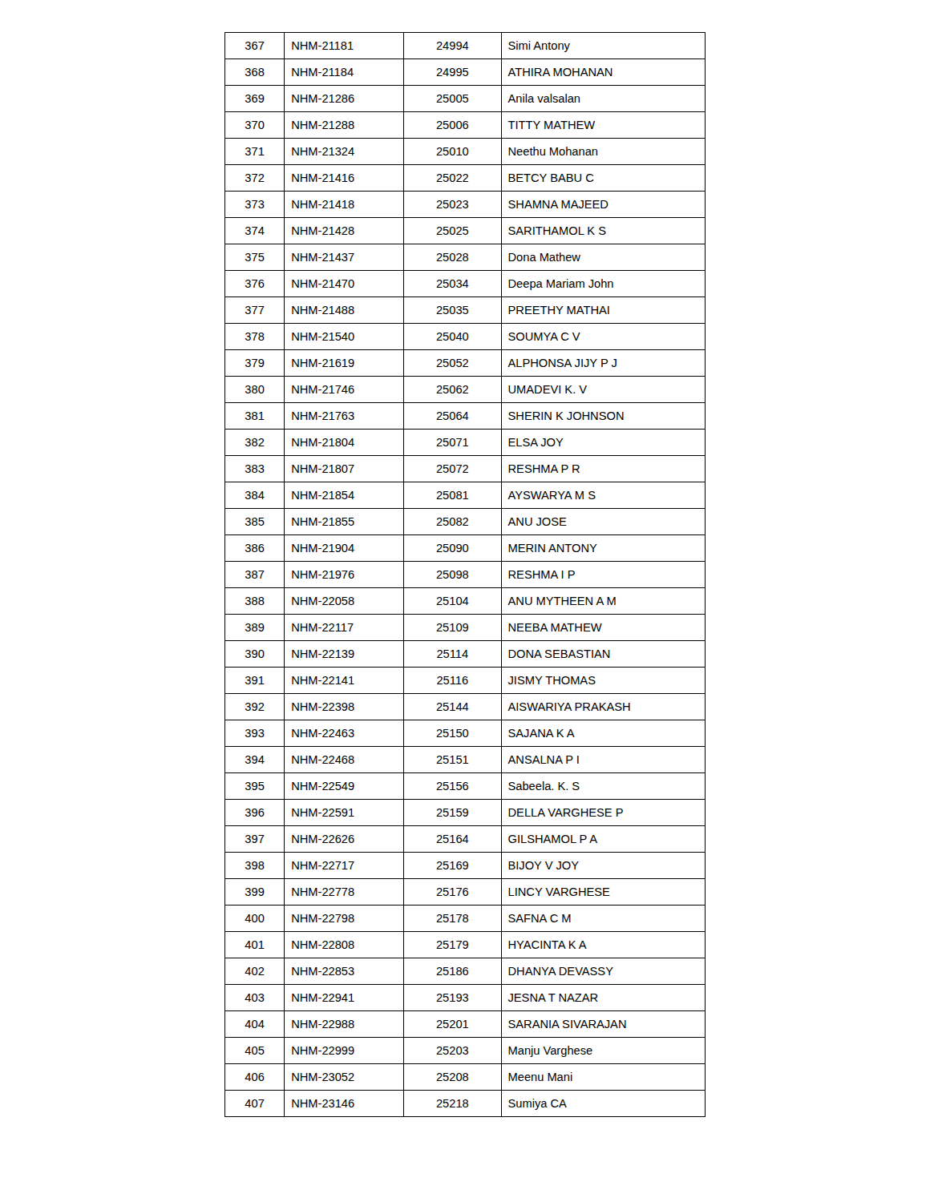| 367 | NHM-21181 | 24994 | Simi Antony |
| 368 | NHM-21184 | 24995 | ATHIRA MOHANAN |
| 369 | NHM-21286 | 25005 | Anila valsalan |
| 370 | NHM-21288 | 25006 | TITTY MATHEW |
| 371 | NHM-21324 | 25010 | Neethu Mohanan |
| 372 | NHM-21416 | 25022 | BETCY BABU C |
| 373 | NHM-21418 | 25023 | SHAMNA MAJEED |
| 374 | NHM-21428 | 25025 | SARITHAMOL K S |
| 375 | NHM-21437 | 25028 | Dona Mathew |
| 376 | NHM-21470 | 25034 | Deepa Mariam John |
| 377 | NHM-21488 | 25035 | PREETHY MATHAI |
| 378 | NHM-21540 | 25040 | SOUMYA C V |
| 379 | NHM-21619 | 25052 | ALPHONSA JIJY P J |
| 380 | NHM-21746 | 25062 | UMADEVI K. V |
| 381 | NHM-21763 | 25064 | SHERIN K JOHNSON |
| 382 | NHM-21804 | 25071 | ELSA JOY |
| 383 | NHM-21807 | 25072 | RESHMA P R |
| 384 | NHM-21854 | 25081 | AYSWARYA M S |
| 385 | NHM-21855 | 25082 | ANU JOSE |
| 386 | NHM-21904 | 25090 | MERIN ANTONY |
| 387 | NHM-21976 | 25098 | RESHMA I P |
| 388 | NHM-22058 | 25104 | ANU MYTHEEN A M |
| 389 | NHM-22117 | 25109 | NEEBA MATHEW |
| 390 | NHM-22139 | 25114 | DONA SEBASTIAN |
| 391 | NHM-22141 | 25116 | JISMY THOMAS |
| 392 | NHM-22398 | 25144 | AISWARIYA PRAKASH |
| 393 | NHM-22463 | 25150 | SAJANA K A |
| 394 | NHM-22468 | 25151 | ANSALNA P I |
| 395 | NHM-22549 | 25156 | Sabeela. K. S |
| 396 | NHM-22591 | 25159 | DELLA VARGHESE P |
| 397 | NHM-22626 | 25164 | GILSHAMOL P A |
| 398 | NHM-22717 | 25169 | BIJOY V JOY |
| 399 | NHM-22778 | 25176 | LINCY VARGHESE |
| 400 | NHM-22798 | 25178 | SAFNA C M |
| 401 | NHM-22808 | 25179 | HYACINTA K A |
| 402 | NHM-22853 | 25186 | DHANYA DEVASSY |
| 403 | NHM-22941 | 25193 | JESNA T NAZAR |
| 404 | NHM-22988 | 25201 | SARANIA SIVARAJAN |
| 405 | NHM-22999 | 25203 | Manju Varghese |
| 406 | NHM-23052 | 25208 | Meenu Mani |
| 407 | NHM-23146 | 25218 | Sumiya CA |